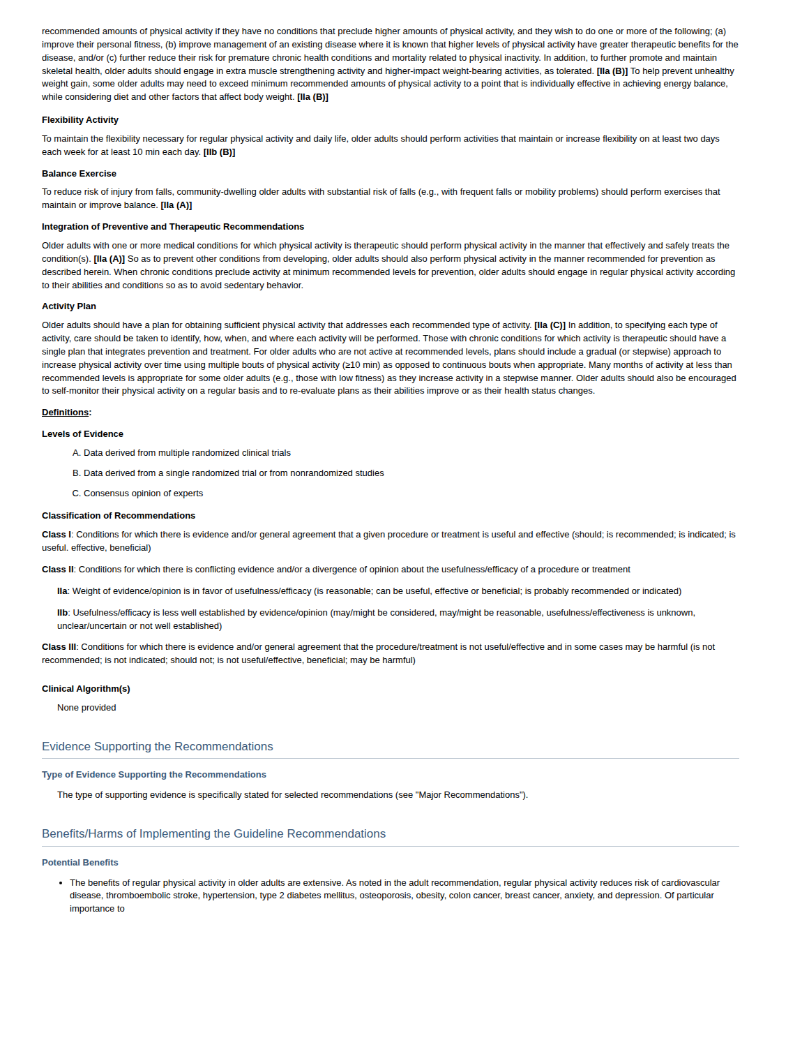recommended amounts of physical activity if they have no conditions that preclude higher amounts of physical activity, and they wish to do one or more of the following; (a) improve their personal fitness, (b) improve management of an existing disease where it is known that higher levels of physical activity have greater therapeutic benefits for the disease, and/or (c) further reduce their risk for premature chronic health conditions and mortality related to physical inactivity. In addition, to further promote and maintain skeletal health, older adults should engage in extra muscle strengthening activity and higher-impact weight-bearing activities, as tolerated. [IIa (B)] To help prevent unhealthy weight gain, some older adults may need to exceed minimum recommended amounts of physical activity to a point that is individually effective in achieving energy balance, while considering diet and other factors that affect body weight. [IIa (B)]
Flexibility Activity
To maintain the flexibility necessary for regular physical activity and daily life, older adults should perform activities that maintain or increase flexibility on at least two days each week for at least 10 min each day. [IIb (B)]
Balance Exercise
To reduce risk of injury from falls, community-dwelling older adults with substantial risk of falls (e.g., with frequent falls or mobility problems) should perform exercises that maintain or improve balance. [IIa (A)]
Integration of Preventive and Therapeutic Recommendations
Older adults with one or more medical conditions for which physical activity is therapeutic should perform physical activity in the manner that effectively and safely treats the condition(s). [IIa (A)] So as to prevent other conditions from developing, older adults should also perform physical activity in the manner recommended for prevention as described herein. When chronic conditions preclude activity at minimum recommended levels for prevention, older adults should engage in regular physical activity according to their abilities and conditions so as to avoid sedentary behavior.
Activity Plan
Older adults should have a plan for obtaining sufficient physical activity that addresses each recommended type of activity. [IIa (C)] In addition, to specifying each type of activity, care should be taken to identify, how, when, and where each activity will be performed. Those with chronic conditions for which activity is therapeutic should have a single plan that integrates prevention and treatment. For older adults who are not active at recommended levels, plans should include a gradual (or stepwise) approach to increase physical activity over time using multiple bouts of physical activity (≥10 min) as opposed to continuous bouts when appropriate. Many months of activity at less than recommended levels is appropriate for some older adults (e.g., those with low fitness) as they increase activity in a stepwise manner. Older adults should also be encouraged to self-monitor their physical activity on a regular basis and to re-evaluate plans as their abilities improve or as their health status changes.
Definitions:
Levels of Evidence
Data derived from multiple randomized clinical trials
Data derived from a single randomized trial or from nonrandomized studies
Consensus opinion of experts
Classification of Recommendations
Class I: Conditions for which there is evidence and/or general agreement that a given procedure or treatment is useful and effective (should; is recommended; is indicated; is useful. effective, beneficial)
Class II: Conditions for which there is conflicting evidence and/or a divergence of opinion about the usefulness/efficacy of a procedure or treatment
IIa: Weight of evidence/opinion is in favor of usefulness/efficacy (is reasonable; can be useful, effective or beneficial; is probably recommended or indicated)
IIb: Usefulness/efficacy is less well established by evidence/opinion (may/might be considered, may/might be reasonable, usefulness/effectiveness is unknown, unclear/uncertain or not well established)
Class III: Conditions for which there is evidence and/or general agreement that the procedure/treatment is not useful/effective and in some cases may be harmful (is not recommended; is not indicated; should not; is not useful/effective, beneficial; may be harmful)
Clinical Algorithm(s)
None provided
Evidence Supporting the Recommendations
Type of Evidence Supporting the Recommendations
The type of supporting evidence is specifically stated for selected recommendations (see "Major Recommendations").
Benefits/Harms of Implementing the Guideline Recommendations
Potential Benefits
The benefits of regular physical activity in older adults are extensive. As noted in the adult recommendation, regular physical activity reduces risk of cardiovascular disease, thromboembolic stroke, hypertension, type 2 diabetes mellitus, osteoporosis, obesity, colon cancer, breast cancer, anxiety, and depression. Of particular importance to